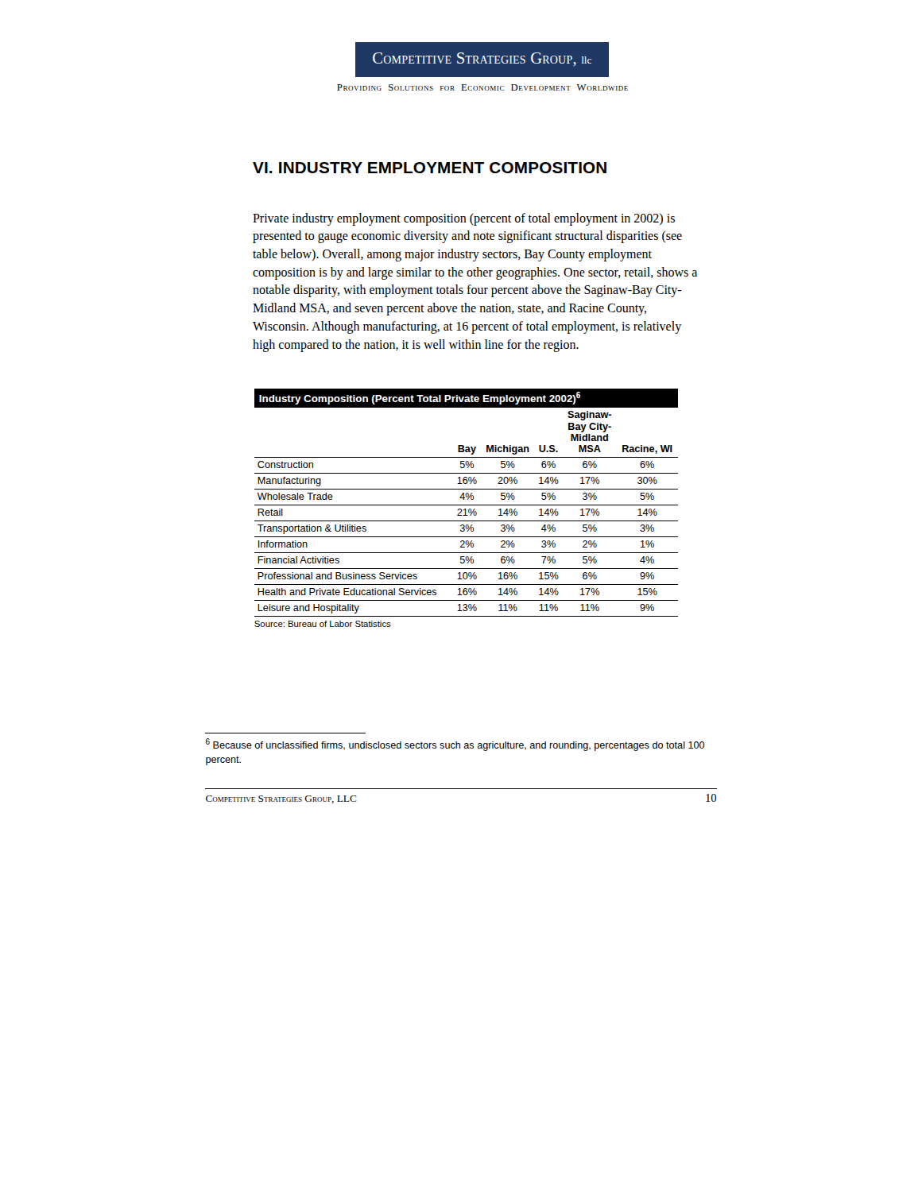Competitive Strategies Group, LLC
Providing Solutions for Economic Development Worldwide
VI. INDUSTRY EMPLOYMENT COMPOSITION
Private industry employment composition (percent of total employment in 2002) is presented to gauge economic diversity and note significant structural disparities (see table below). Overall, among major industry sectors, Bay County employment composition is by and large similar to the other geographies. One sector, retail, shows a notable disparity, with employment totals four percent above the Saginaw-Bay City- Midland MSA, and seven percent above the nation, state, and Racine County, Wisconsin. Although manufacturing, at 16 percent of total employment, is relatively high compared to the nation, it is well within line for the region.
Industry Composition (Percent Total Private Employment 2002) 6
| | Bay | Michigan | U.S. | Saginaw- Bay City- Midland MSA | Racine, WI |
| --- | --- | --- | --- | --- | --- |
| Construction | 5% | 5% | 6% | 6% | 6% |
| Manufacturing | 16% | 20% | 14% | 17% | 30% |
| Wholesale Trade | 4% | 5% | 5% | 3% | 5% |
| Retail | 21% | 14% | 14% | 17% | 14% |
| Transportation & Utilities | 3% | 3% | 4% | 5% | 3% |
| Information | 2% | 2% | 3% | 2% | 1% |
| Financial Activities | 5% | 6% | 7% | 5% | 4% |
| Professional and Business Services | 10% | 16% | 15% | 6% | 9% |
| Health and Private Educational Services | 16% | 14% | 14% | 17% | 15% |
| Leisure and Hospitality | 13% | 11% | 11% | 11% | 9% |
Source: Bureau of Labor Statistics
6 Because of unclassified firms, undisclosed sectors such as agriculture, and rounding, percentages do total 100 percent.
Competitive Strategies Group, LLC
10